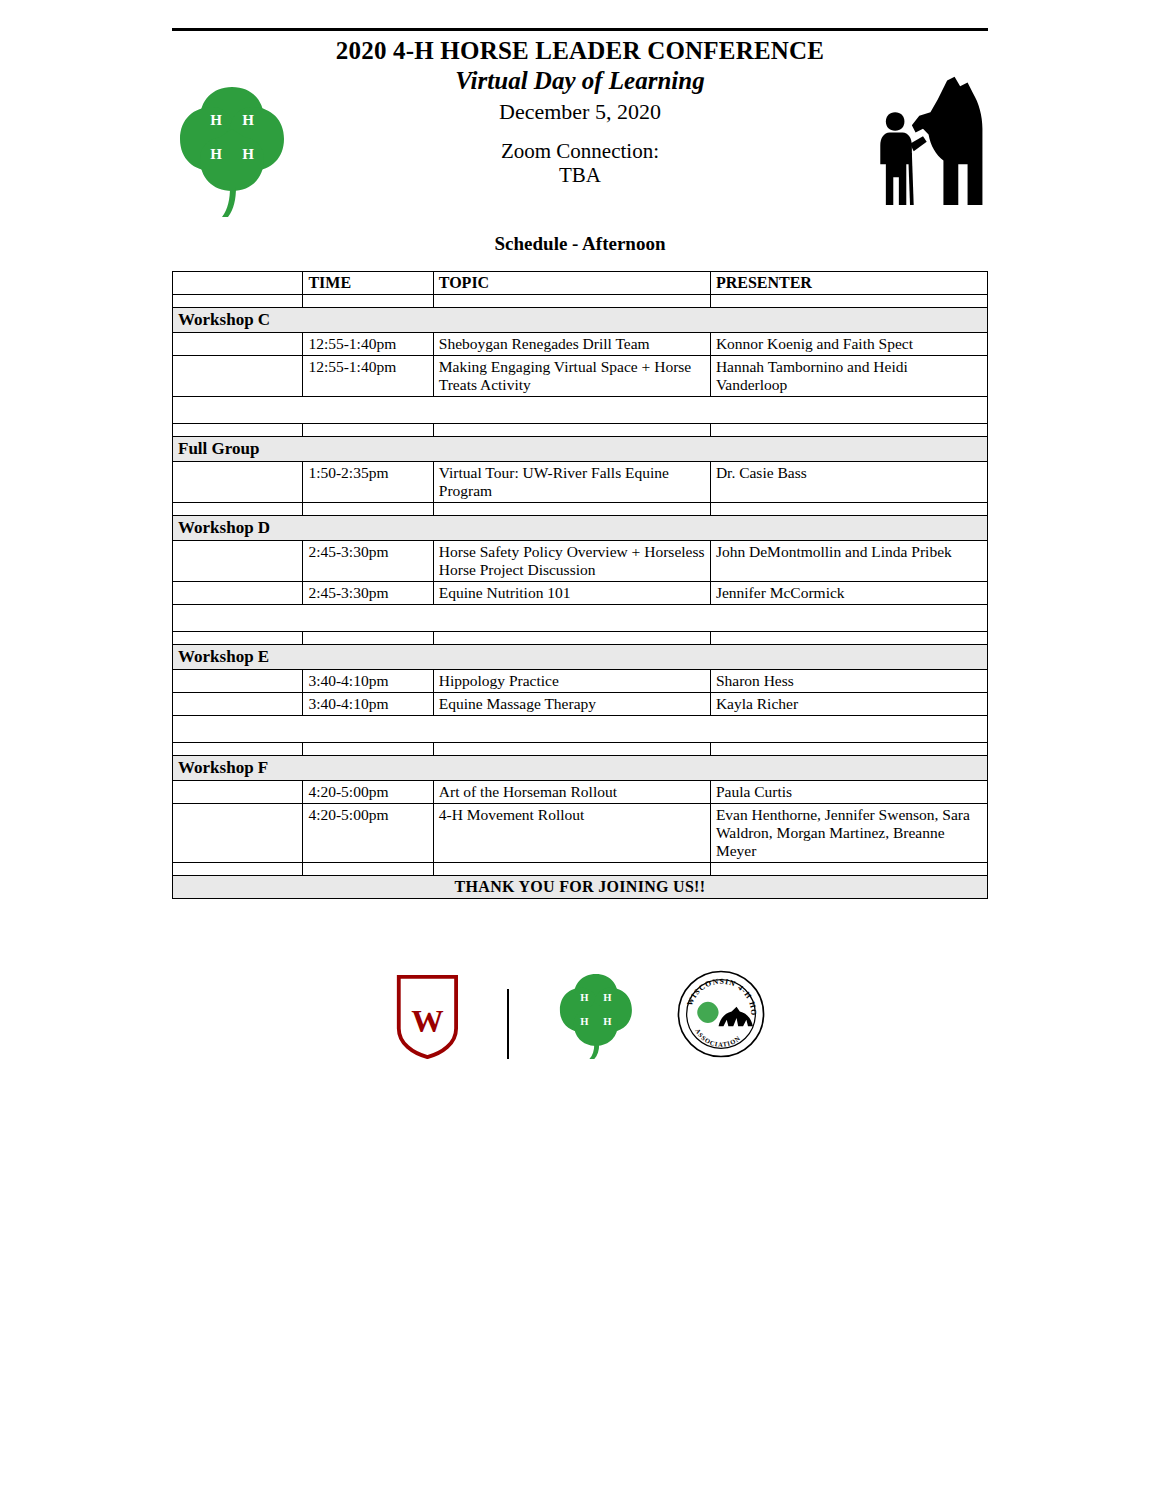H H H H
2020 4-H HORSE LEADER CONFERENCE
Virtual Day of Learning
December 5, 2020
Zoom Connection:TBA
Schedule - Afternoon
| | TIME | TOPIC | PRESENTER |
| --- | --- | --- | --- |
| Workshop C |
| | 12:55-1:40pm | Sheboygan Renegades Drill Team | Konnor Koenig and Faith Spect |
| | 12:55-1:40pm | Making Engaging Virtual Space + Horse Treats Activity | Hannah Tambornino and Heidi Vanderloop |
| Full Group |
| | 1:50-2:35pm | Virtual Tour: UW-River Falls Equine Program | Dr. Casie Bass |
| Workshop D |
| | 2:45-3:30pm | Horse Safety Policy Overview + Horseless Horse Project Discussion | John DeMontmollin and Linda Pribek |
| | 2:45-3:30pm | Equine Nutrition 101 | Jennifer McCormick |
| Workshop E |
| | 3:40-4:10pm | Hippology Practice | Sharon Hess |
| | 3:40-4:10pm | Equine Massage Therapy | Kayla Richer |
| Workshop F |
| | 4:20-5:00pm | Art of the Horseman Rollout | Paula Curtis |
| | 4:20-5:00pm | 4-H Movement Rollout | Evan Henthorne, Jennifer Swenson, Sara Waldron, Morgan Martinez, Breanne Meyer |
| THANK YOU FOR JOINING US!! |
W
H H H H WISCONSIN 4-H HORSE ASSOCIATION